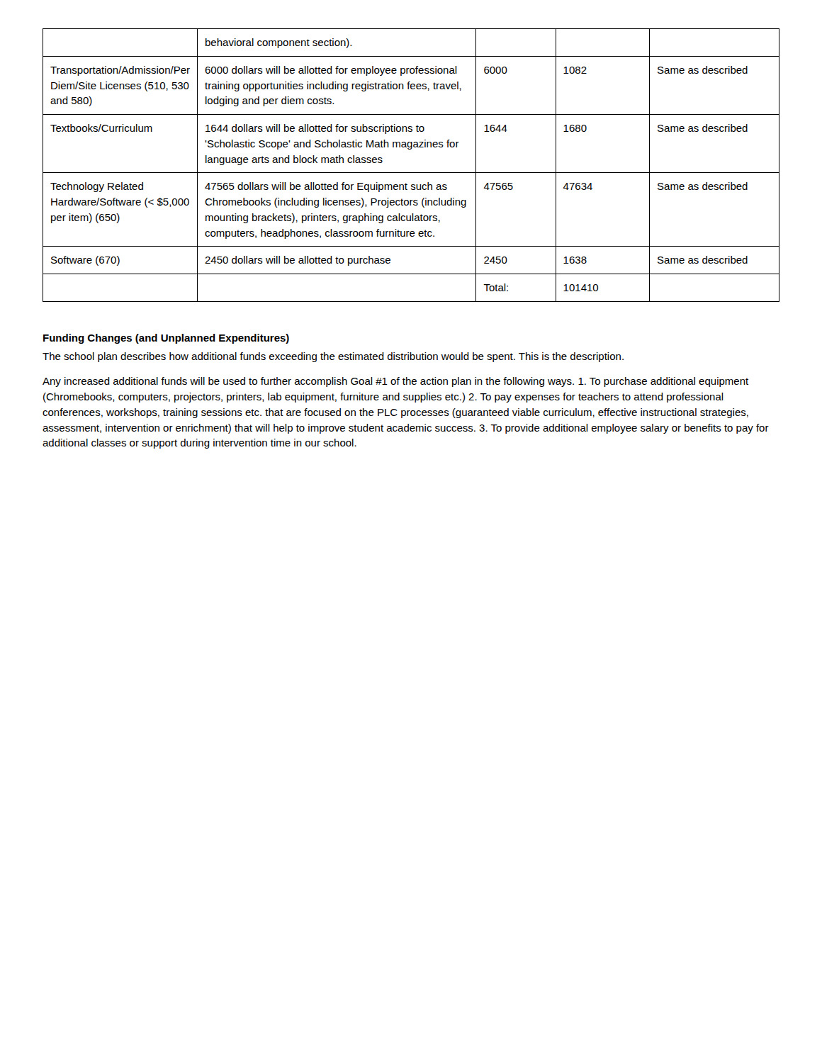| | behavioral component section). | | | |
| Transportation/Admission/Per Diem/Site Licenses (510, 530 and 580) | 6000 dollars will be allotted for employee professional training opportunities including registration fees, travel, lodging and per diem costs. | 6000 | 1082 | Same as described |
| Textbooks/Curriculum | 1644 dollars will be allotted for subscriptions to 'Scholastic Scope' and Scholastic Math magazines for language arts and block math classes | 1644 | 1680 | Same as described |
| Technology Related Hardware/Software (< $5,000 per item) (650) | 47565 dollars will be allotted for Equipment such as Chromebooks (including licenses), Projectors (including mounting brackets), printers, graphing calculators, computers, headphones, classroom furniture etc. | 47565 | 47634 | Same as described |
| Software (670) | 2450 dollars will be allotted to purchase | 2450 | 1638 | Same as described |
| | | Total: | 101410 | |
Funding Changes (and Unplanned Expenditures)
The school plan describes how additional funds exceeding the estimated distribution would be spent. This is the description.
Any increased additional funds will be used to further accomplish Goal #1 of the action plan in the following ways. 1. To purchase additional equipment (Chromebooks, computers, projectors, printers, lab equipment, furniture and supplies etc.) 2. To pay expenses for teachers to attend professional conferences, workshops, training sessions etc. that are focused on the PLC processes (guaranteed viable curriculum, effective instructional strategies, assessment, intervention or enrichment) that will help to improve student academic success. 3. To provide additional employee salary or benefits to pay for additional classes or support during intervention time in our school.